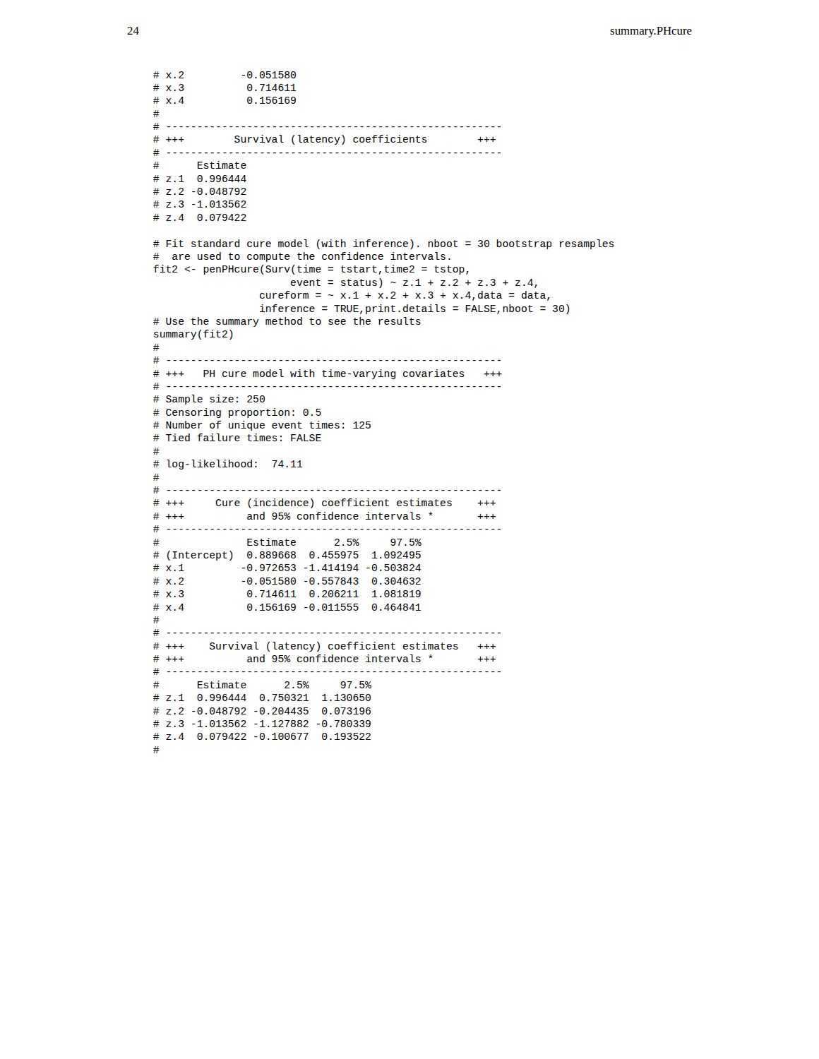24 summary.PHcure
# x.2         -0.051580
# x.3          0.714611
# x.4          0.156169
#
# ------------------------------------------------------
# +++        Survival (latency) coefficients        +++
# ------------------------------------------------------
#      Estimate
# z.1  0.996444
# z.2 -0.048792
# z.3 -1.013562
# z.4  0.079422

# Fit standard cure model (with inference). nboot = 30 bootstrap resamples
#  are used to compute the confidence intervals.
fit2 <- penPHcure(Surv(time = tstart,time2 = tstop,
                      event = status) ~ z.1 + z.2 + z.3 + z.4,
                 cureform = ~ x.1 + x.2 + x.3 + x.4,data = data,
                 inference = TRUE,print.details = FALSE,nboot = 30)
# Use the summary method to see the results
summary(fit2)
#
# ------------------------------------------------------
# +++   PH cure model with time-varying covariates   +++
# ------------------------------------------------------
# Sample size: 250
# Censoring proportion: 0.5
# Number of unique event times: 125
# Tied failure times: FALSE
#
# log-likelihood:  74.11
#
# ------------------------------------------------------
# +++     Cure (incidence) coefficient estimates    +++
# +++          and 95% confidence intervals *       +++
# ------------------------------------------------------
#              Estimate      2.5%     97.5%
# (Intercept)  0.889668  0.455975  1.092495
# x.1         -0.972653 -1.414194 -0.503824
# x.2         -0.051580 -0.557843  0.304632
# x.3          0.714611  0.206211  1.081819
# x.4          0.156169 -0.011555  0.464841
#
# ------------------------------------------------------
# +++    Survival (latency) coefficient estimates   +++
# +++          and 95% confidence intervals *       +++
# ------------------------------------------------------
#      Estimate      2.5%     97.5%
# z.1  0.996444  0.750321  1.130650
# z.2 -0.048792 -0.204435  0.073196
# z.3 -1.013562 -1.127882 -0.780339
# z.4  0.079422 -0.100677  0.193522
#